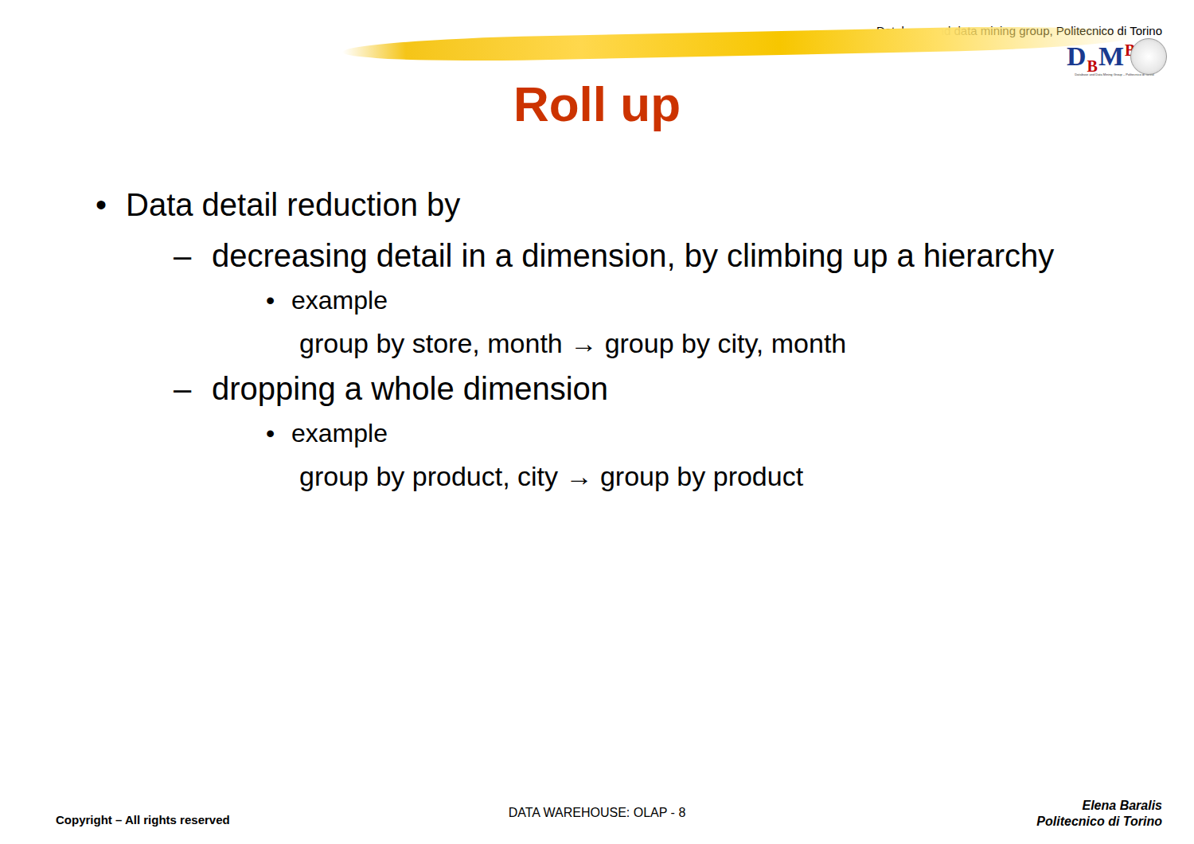Database and data mining group, Politecnico di Torino
DBMBG
Database and Data Mining Group – Politecnico di Torino
Roll up
Data detail reduction by
decreasing detail in a dimension, by climbing up a hierarchy
example
group by store, month → group by city, month
dropping a whole dimension
example
group by product, city → group by product
Copyright – All rights reserved
DATA WAREHOUSE: OLAP - 8
Elena Baralis
Politecnico di Torino